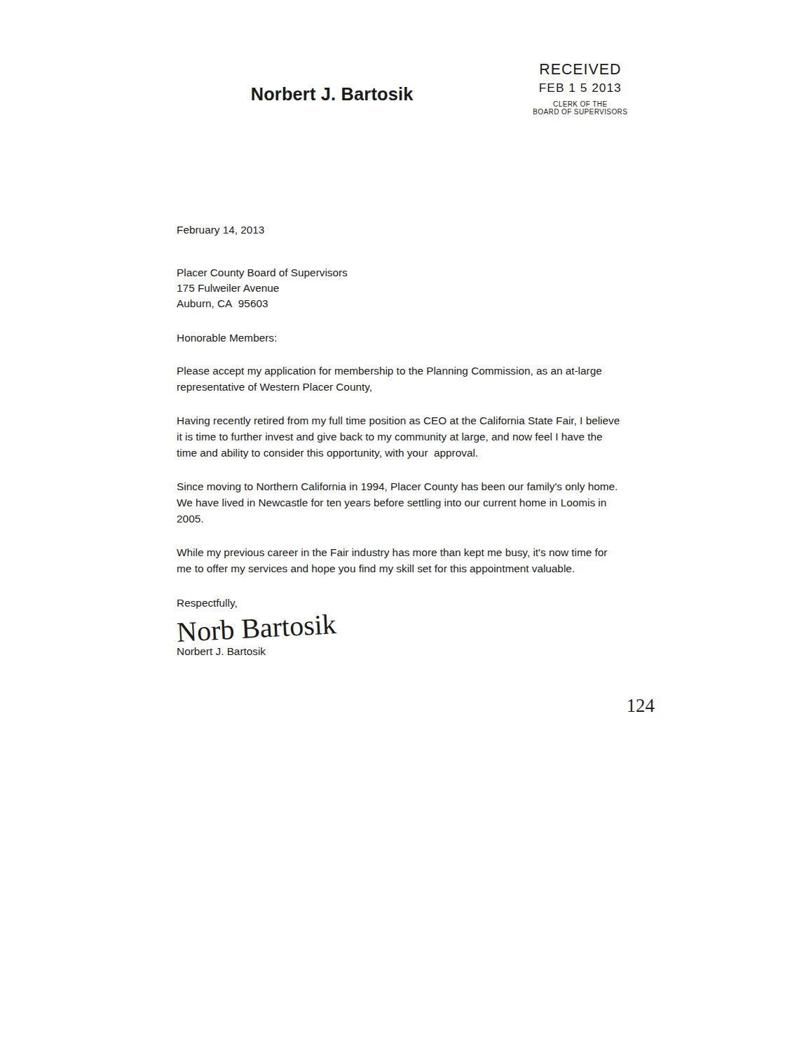Norbert J. Bartosik
RECEIVED
FEB 1 5 2013
CLERK OF THE
BOARD OF SUPERVISORS
February 14, 2013
Placer County Board of Supervisors
175 Fulweiler Avenue
Auburn, CA 95603
Honorable Members:
Please accept my application for membership to the Planning Commission, as an at-large representative of Western Placer County,
Having recently retired from my full time position as CEO at the California State Fair, I believe it is time to further invest and give back to my community at large, and now feel I have the time and ability to consider this opportunity, with your approval.
Since moving to Northern California in 1994, Placer County has been our family's only home. We have lived in Newcastle for ten years before settling into our current home in Loomis in 2005.
While my previous career in the Fair industry has more than kept me busy, it's now time for me to offer my services and hope you find my skill set for this appointment valuable.
Respectfully,
Norb Bartosik
Norbert J. Bartosik
124